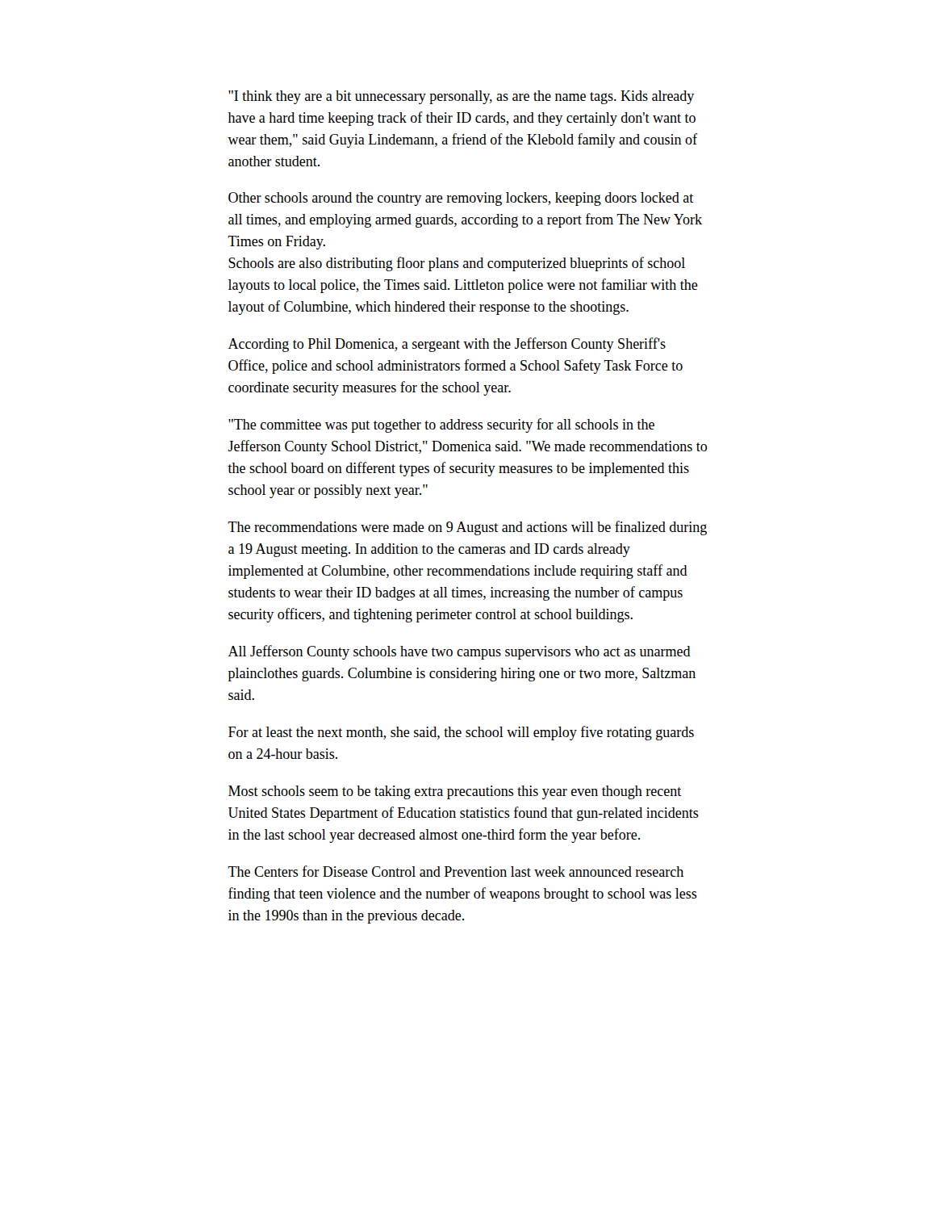"I think they are a bit unnecessary personally, as are the name tags. Kids already have a hard time keeping track of their ID cards, and they certainly don't want to wear them," said Guyia Lindemann, a friend of the Klebold family and cousin of another student.
Other schools around the country are removing lockers, keeping doors locked at all times, and employing armed guards, according to a report from The New York Times on Friday.
Schools are also distributing floor plans and computerized blueprints of school layouts to local police, the Times said. Littleton police were not familiar with the layout of Columbine, which hindered their response to the shootings.
According to Phil Domenica, a sergeant with the Jefferson County Sheriff's Office, police and school administrators formed a School Safety Task Force to coordinate security measures for the school year.
"The committee was put together to address security for all schools in the Jefferson County School District," Domenica said. "We made recommendations to the school board on different types of security measures to be implemented this school year or possibly next year."
The recommendations were made on 9 August and actions will be finalized during a 19 August meeting. In addition to the cameras and ID cards already implemented at Columbine, other recommendations include requiring staff and students to wear their ID badges at all times, increasing the number of campus security officers, and tightening perimeter control at school buildings.
All Jefferson County schools have two campus supervisors who act as unarmed plainclothes guards. Columbine is considering hiring one or two more, Saltzman said.
For at least the next month, she said, the school will employ five rotating guards on a 24-hour basis.
Most schools seem to be taking extra precautions this year even though recent United States Department of Education statistics found that gun-related incidents in the last school year decreased almost one-third form the year before.
The Centers for Disease Control and Prevention last week announced research finding that teen violence and the number of weapons brought to school was less in the 1990s than in the previous decade.